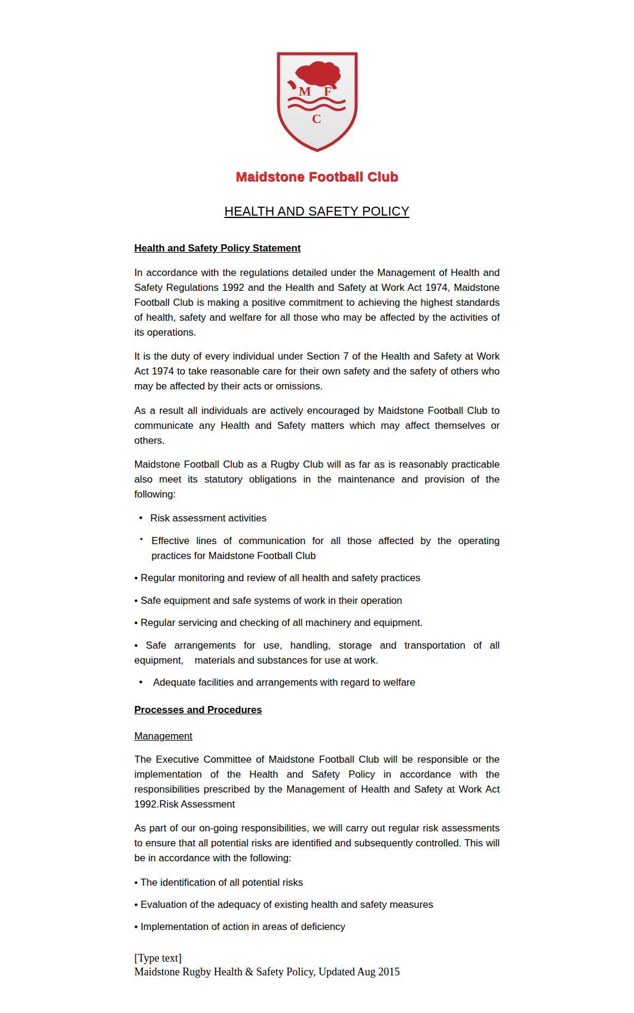M F C
Maidstone Football Club
HEALTH AND SAFETY POLICY
Health and Safety Policy Statement
In accordance with the regulations detailed under the Management of Health and Safety Regulations 1992 and the Health and Safety at Work Act 1974, Maidstone Football Club is making a positive commitment to achieving the highest standards of health, safety and welfare for all those who may be affected by the activities of its operations.
It is the duty of every individual under Section 7 of the Health and Safety at Work Act 1974 to take reasonable care for their own safety and the safety of others who may be affected by their acts or omissions.
As a result all individuals are actively encouraged by Maidstone Football Club to communicate any Health and Safety matters which may affect themselves or others.
Maidstone Football Club as a Rugby Club will as far as is reasonably practicable also meet its statutory obligations in the maintenance and provision of the following:
Risk assessment activities
Effective lines of communication for all those affected by the operating practices for Maidstone Football Club
Regular monitoring and review of all health and safety practices
Safe equipment and safe systems of work in their operation
Regular servicing and checking of all machinery and equipment.
Safe arrangements for use, handling, storage and transportation of all equipment, materials and substances for use at work.
Adequate facilities and arrangements with regard to welfare
Processes and Procedures
Management
The Executive Committee of Maidstone Football Club will be responsible or the implementation of the Health and Safety Policy in accordance with the responsibilities prescribed by the Management of Health and Safety at Work Act 1992.Risk Assessment
As part of our on-going responsibilities, we will carry out regular risk assessments to ensure that all potential risks are identified and subsequently controlled. This will be in accordance with the following:
The identification of all potential risks
Evaluation of the adequacy of existing health and safety measures
Implementation of action in areas of deficiency
[Type text]
Maidstone Rugby Health & Safety Policy, Updated Aug 2015